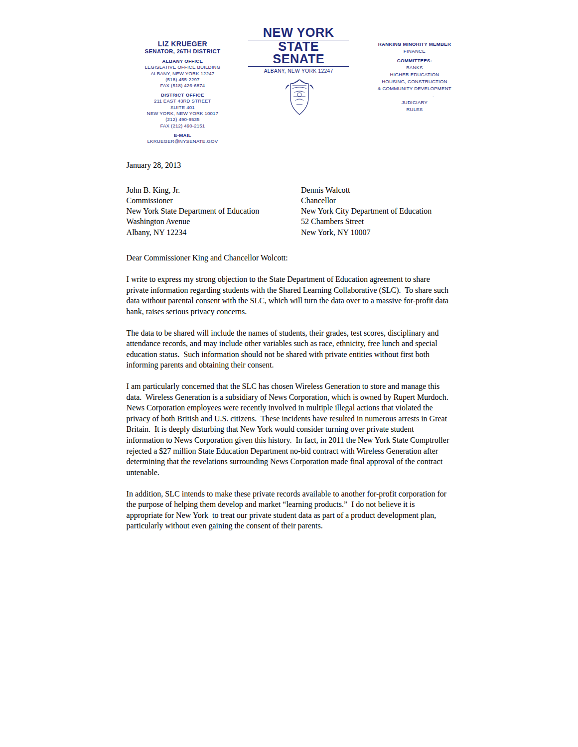LIZ KRUEGER
SENATOR, 26TH DISTRICT
ALBANY OFFICE
LEGISLATIVE OFFICE BUILDING
ALBANY, NEW YORK 12247
(518) 455-2297
FAX (518) 426-6874
DISTRICT OFFICE
211 EAST 43RD STREET
SUITE 401
NEW YORK, NEW YORK 10017
(212) 490-9535
FAX (212) 490-2151
E-MAIL
LKRUEGER@NYSENATE.GOV
NEW YORK
STATE
SENATE
ALBANY, NEW YORK 12247
RANKING MINORITY MEMBER
FINANCE
COMMITTEES:
BANKS
HIGHER EDUCATION
HOUSING, CONSTRUCTION
& COMMUNITY DEVELOPMENT
.
JUDICIARY
RULES
January 28, 2013
John B. King, Jr.
Commissioner
New York State Department of Education
Washington Avenue
Albany, NY 12234
Dennis Walcott
Chancellor
New York City Department of Education
52 Chambers Street
New York, NY 10007
Dear Commissioner King and Chancellor Wolcott:
I write to express my strong objection to the State Department of Education agreement to share private information regarding students with the Shared Learning Collaborative (SLC). To share such data without parental consent with the SLC, which will turn the data over to a massive for-profit data bank, raises serious privacy concerns.
The data to be shared will include the names of students, their grades, test scores, disciplinary and attendance records, and may include other variables such as race, ethnicity, free lunch and special education status. Such information should not be shared with private entities without first both informing parents and obtaining their consent.
I am particularly concerned that the SLC has chosen Wireless Generation to store and manage this data. Wireless Generation is a subsidiary of News Corporation, which is owned by Rupert Murdoch. News Corporation employees were recently involved in multiple illegal actions that violated the privacy of both British and U.S. citizens. These incidents have resulted in numerous arrests in Great Britain. It is deeply disturbing that New York would consider turning over private student information to News Corporation given this history. In fact, in 2011 the New York State Comptroller rejected a $27 million State Education Department no-bid contract with Wireless Generation after determining that the revelations surrounding News Corporation made final approval of the contract untenable.
In addition, SLC intends to make these private records available to another for-profit corporation for the purpose of helping them develop and market “learning products.” I do not believe it is appropriate for New York to treat our private student data as part of a product development plan, particularly without even gaining the consent of their parents.